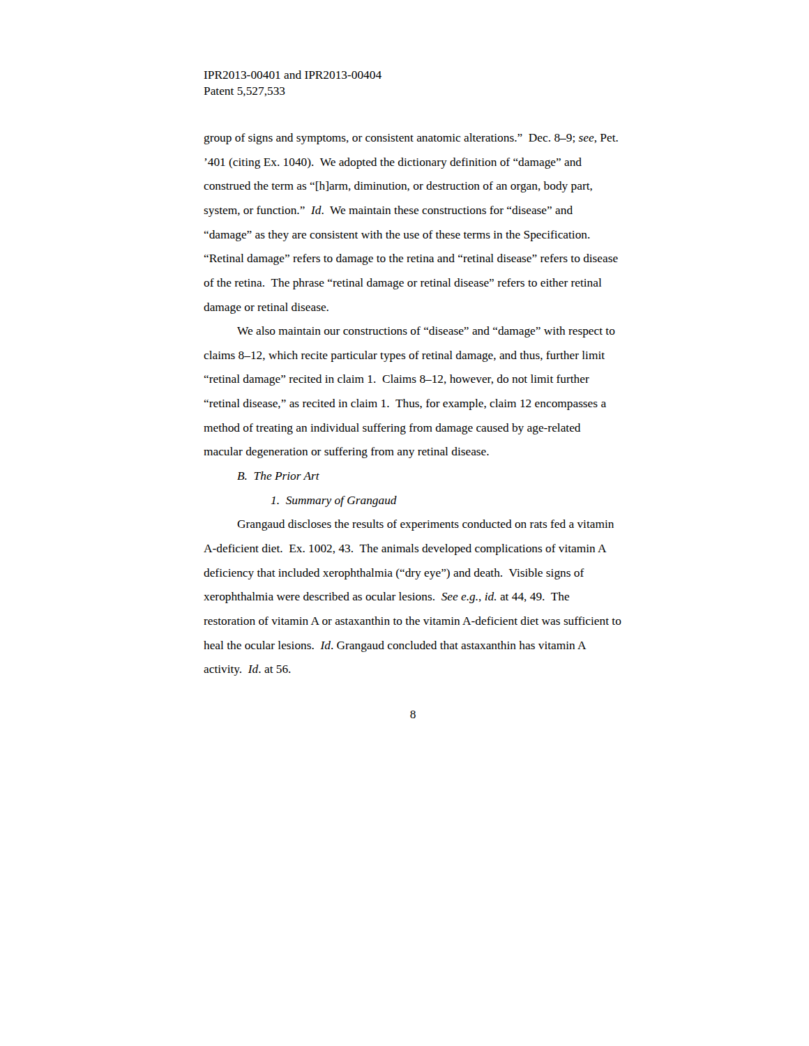IPR2013-00401 and IPR2013-00404
Patent 5,527,533
group of signs and symptoms, or consistent anatomic alterations.” Dec. 8–9; see, Pet. ’401 (citing Ex. 1040). We adopted the dictionary definition of “damage” and construed the term as “[h]arm, diminution, or destruction of an organ, body part, system, or function.” Id. We maintain these constructions for “disease” and “damage” as they are consistent with the use of these terms in the Specification. “Retinal damage” refers to damage to the retina and “retinal disease” refers to disease of the retina. The phrase “retinal damage or retinal disease” refers to either retinal damage or retinal disease.
We also maintain our constructions of “disease” and “damage” with respect to claims 8–12, which recite particular types of retinal damage, and thus, further limit “retinal damage” recited in claim 1. Claims 8–12, however, do not limit further “retinal disease,” as recited in claim 1. Thus, for example, claim 12 encompasses a method of treating an individual suffering from damage caused by age-related macular degeneration or suffering from any retinal disease.
B. The Prior Art
1. Summary of Grangaud
Grangaud discloses the results of experiments conducted on rats fed a vitamin A-deficient diet. Ex. 1002, 43. The animals developed complications of vitamin A deficiency that included xerophthalmia (“dry eye”) and death. Visible signs of xerophthalmia were described as ocular lesions. See e.g., id. at 44, 49. The restoration of vitamin A or astaxanthin to the vitamin A-deficient diet was sufficient to heal the ocular lesions. Id. Grangaud concluded that astaxanthin has vitamin A activity. Id. at 56.
8